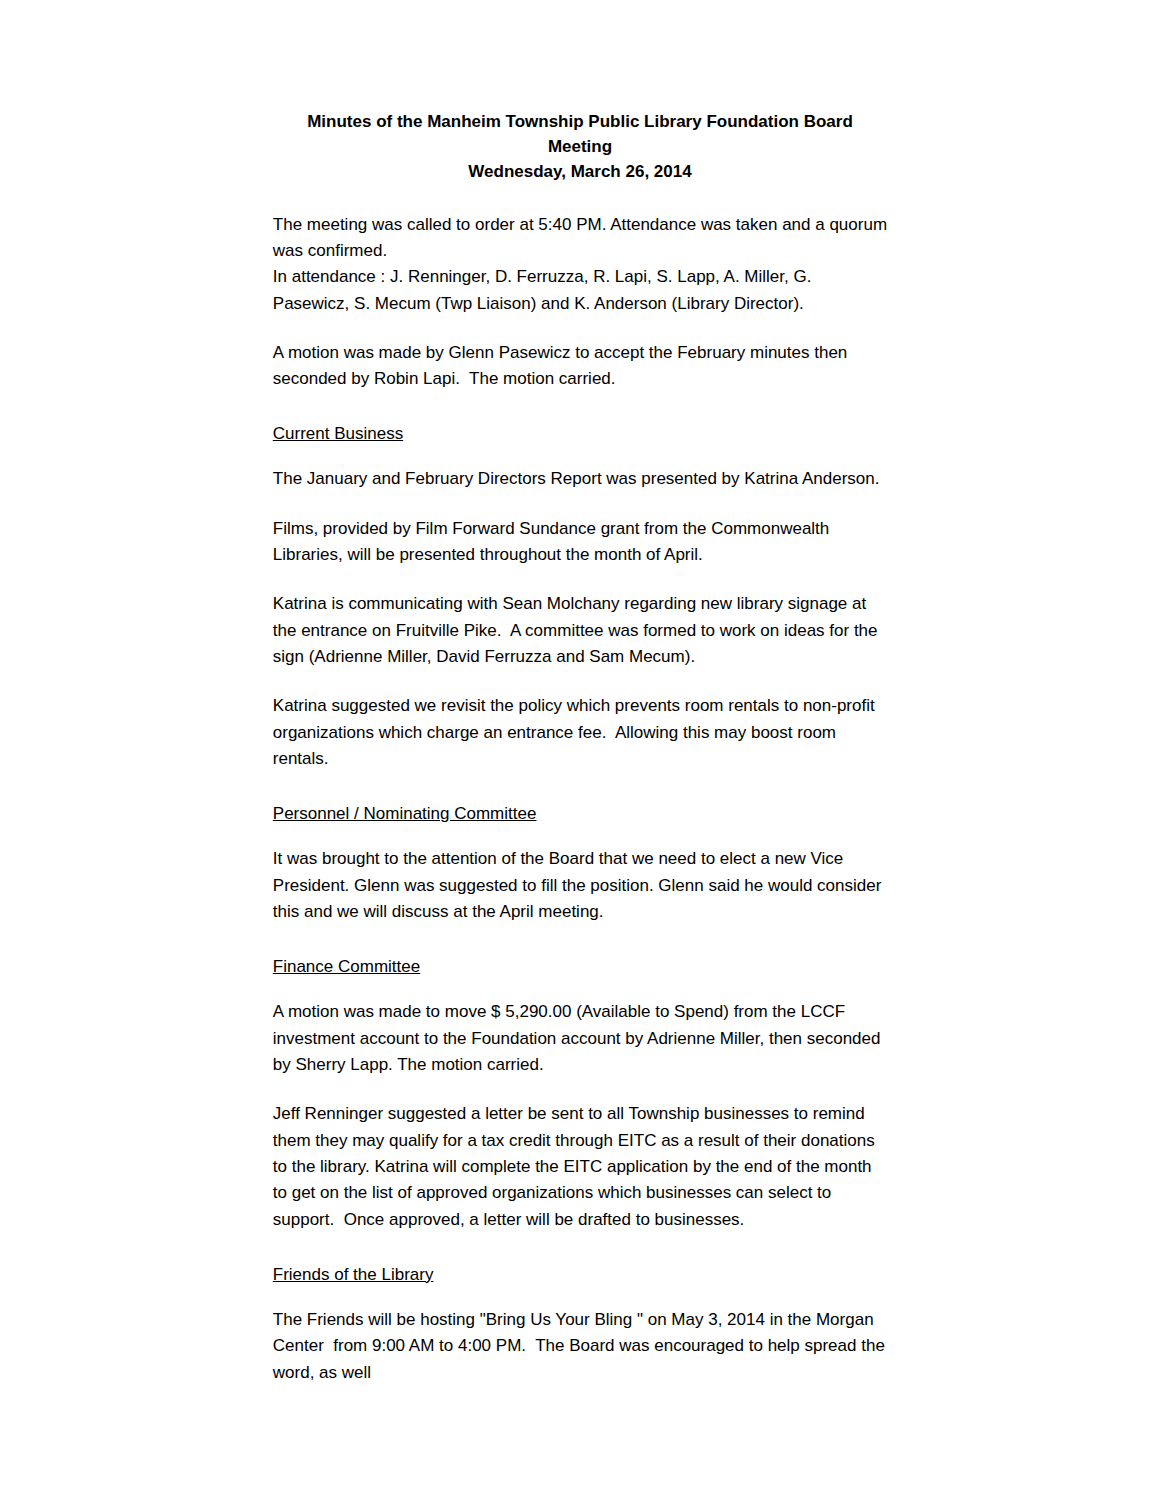Minutes of the Manheim Township Public Library Foundation Board Meeting
Wednesday, March 26, 2014
The meeting was called to order at 5:40 PM. Attendance was taken and a quorum was confirmed.
In attendance : J. Renninger, D. Ferruzza, R. Lapi, S. Lapp, A. Miller, G. Pasewicz, S. Mecum (Twp Liaison) and K. Anderson (Library Director).
A motion was made by Glenn Pasewicz to accept the February minutes then seconded by Robin Lapi. The motion carried.
Current Business
The January and February Directors Report was presented by Katrina Anderson.
Films, provided by Film Forward Sundance grant from the Commonwealth Libraries, will be presented throughout the month of April.
Katrina is communicating with Sean Molchany regarding new library signage at the entrance on Fruitville Pike. A committee was formed to work on ideas for the sign (Adrienne Miller, David Ferruzza and Sam Mecum).
Katrina suggested we revisit the policy which prevents room rentals to non-profit organizations which charge an entrance fee. Allowing this may boost room rentals.
Personnel / Nominating Committee
It was brought to the attention of the Board that we need to elect a new Vice President. Glenn was suggested to fill the position. Glenn said he would consider this and we will discuss at the April meeting.
Finance Committee
A motion was made to move $ 5,290.00 (Available to Spend) from the LCCF investment account to the Foundation account by Adrienne Miller, then seconded by Sherry Lapp. The motion carried.
Jeff Renninger suggested a letter be sent to all Township businesses to remind them they may qualify for a tax credit through EITC as a result of their donations to the library. Katrina will complete the EITC application by the end of the month to get on the list of approved organizations which businesses can select to support. Once approved, a letter will be drafted to businesses.
Friends of the Library
The Friends will be hosting "Bring Us Your Bling " on May 3, 2014 in the Morgan Center from 9:00 AM to 4:00 PM. The Board was encouraged to help spread the word, as well